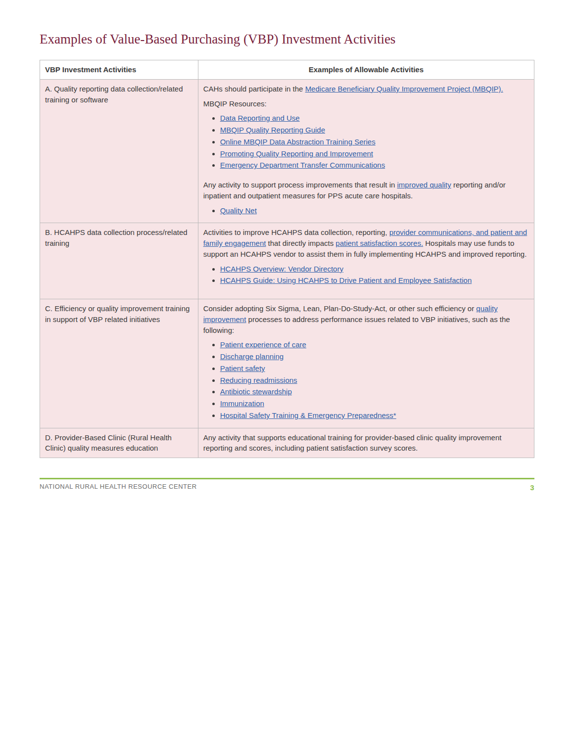Examples of Value-Based Purchasing (VBP) Investment Activities
| VBP Investment Activities | Examples of Allowable Activities |
| --- | --- |
| A. Quality reporting data collection/related training or software | CAHs should participate in the Medicare Beneficiary Quality Improvement Project (MBQIP). MBQIP Resources: Data Reporting and Use MBQIP Quality Reporting Guide Online MBQIP Data Abstraction Training Series Promoting Quality Reporting and Improvement Emergency Department Transfer Communications Any activity to support process improvements that result in improved quality reporting and/or inpatient and outpatient measures for PPS acute care hospitals. Quality Net |
| B. HCAHPS data collection process/related training | Activities to improve HCAHPS data collection, reporting, provider communications, and patient and family engagement that directly impacts patient satisfaction scores. Hospitals may use funds to support an HCAHPS vendor to assist them in fully implementing HCAHPS and improved reporting. HCAHPS Overview: Vendor Directory HCAHPS Guide: Using HCAHPS to Drive Patient and Employee Satisfaction |
| C. Efficiency or quality improvement training in support of VBP related initiatives | Consider adopting Six Sigma, Lean, Plan-Do-Study-Act, or other such efficiency or quality improvement processes to address performance issues related to VBP initiatives, such as the following: Patient experience of care Discharge planning Patient safety Reducing readmissions Antibiotic stewardship Immunization Hospital Safety Training & Emergency Preparedness* |
| D. Provider-Based Clinic (Rural Health Clinic) quality measures education | Any activity that supports educational training for provider-based clinic quality improvement reporting and scores, including patient satisfaction survey scores. |
NATIONAL RURAL HEALTH RESOURCE CENTER 3